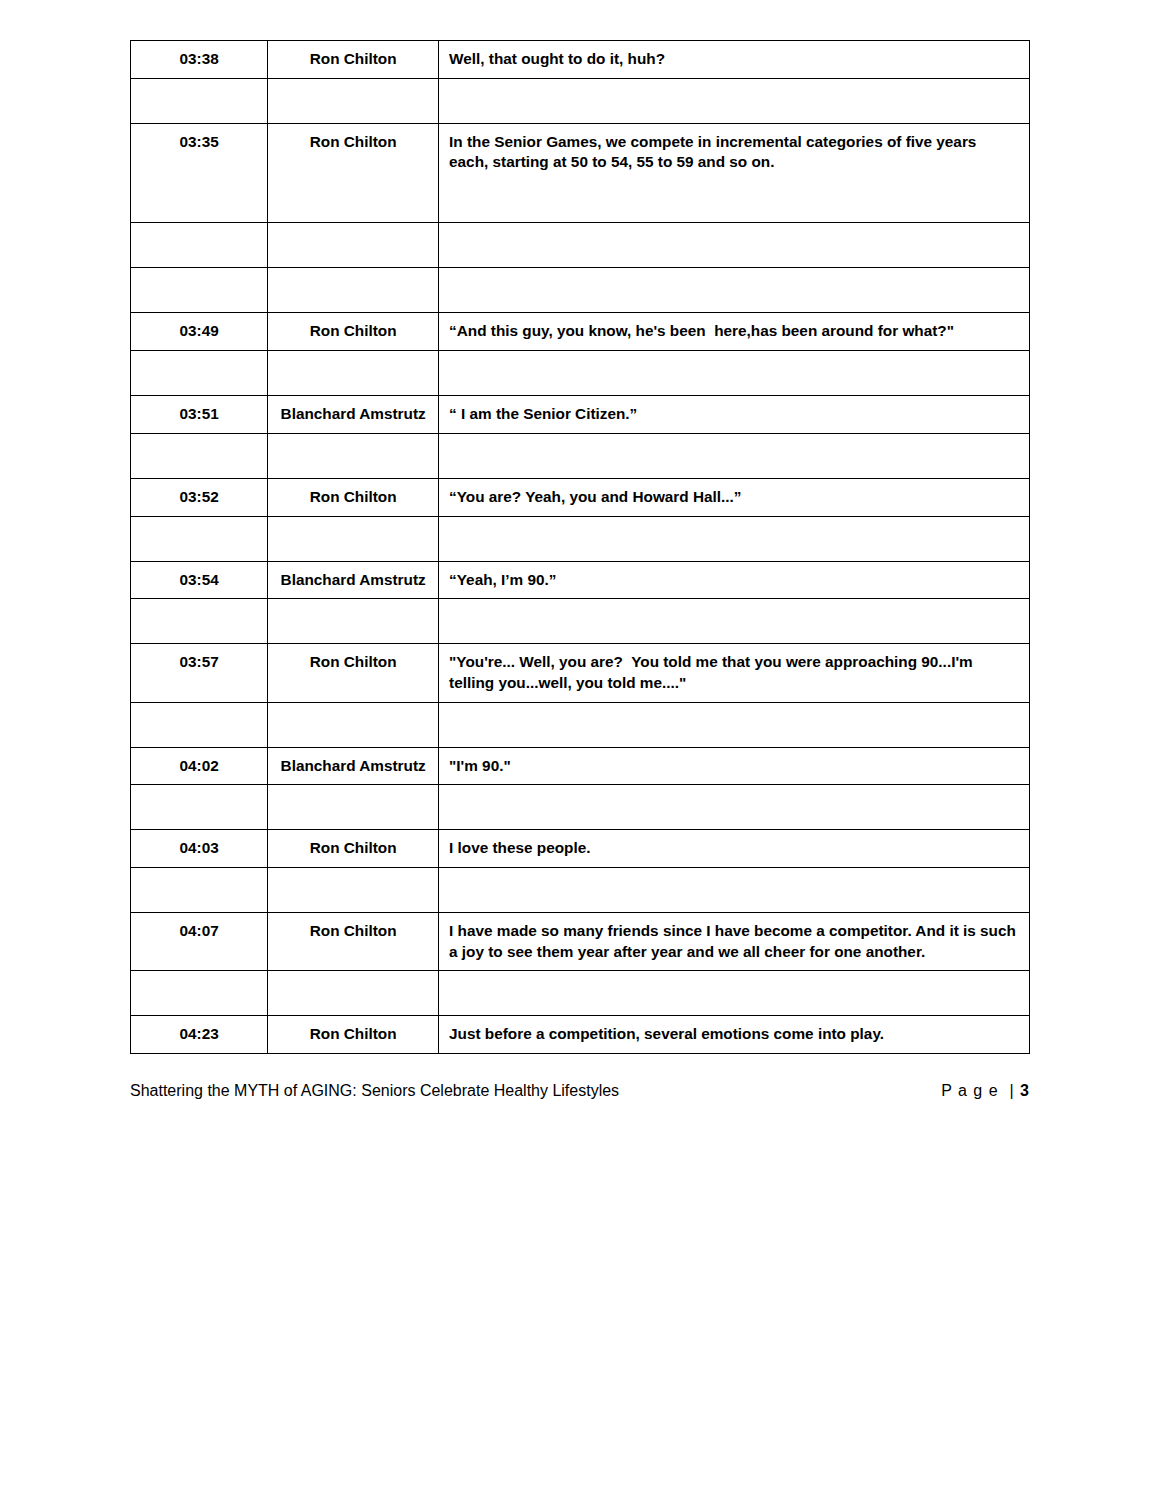| 03:38 | Ron Chilton | Well, that ought to do it, huh? |
| 03:35 | Ron Chilton | In the Senior Games, we compete in incremental categories of five years each, starting at 50 to 54, 55 to 59 and so on. |
| 03:49 | Ron Chilton | “And this guy, you know, he's been here,has been around for what?" |
| 03:51 | Blanchard Amstrutz | “ I am the Senior Citizen.” |
| 03:52 | Ron Chilton | “You are? Yeah, you and Howard Hall...” |
| 03:54 | Blanchard Amstrutz | “Yeah, I’m 90.” |
| 03:57 | Ron Chilton | "You're... Well, you are? You told me that you were approaching 90...I'm telling you...well, you told me...." |
| 04:02 | Blanchard Amstrutz | "I'm 90." |
| 04:03 | Ron Chilton | I love these people. |
| 04:07 | Ron Chilton | I have made so many friends since I have become a competitor. And it is such a joy to see them year after year and we all cheer for one another. |
| 04:23 | Ron Chilton | Just before a competition, several emotions come into play. |
Shattering the MYTH of AGING: Seniors Celebrate Healthy Lifestyles P a g e | 3